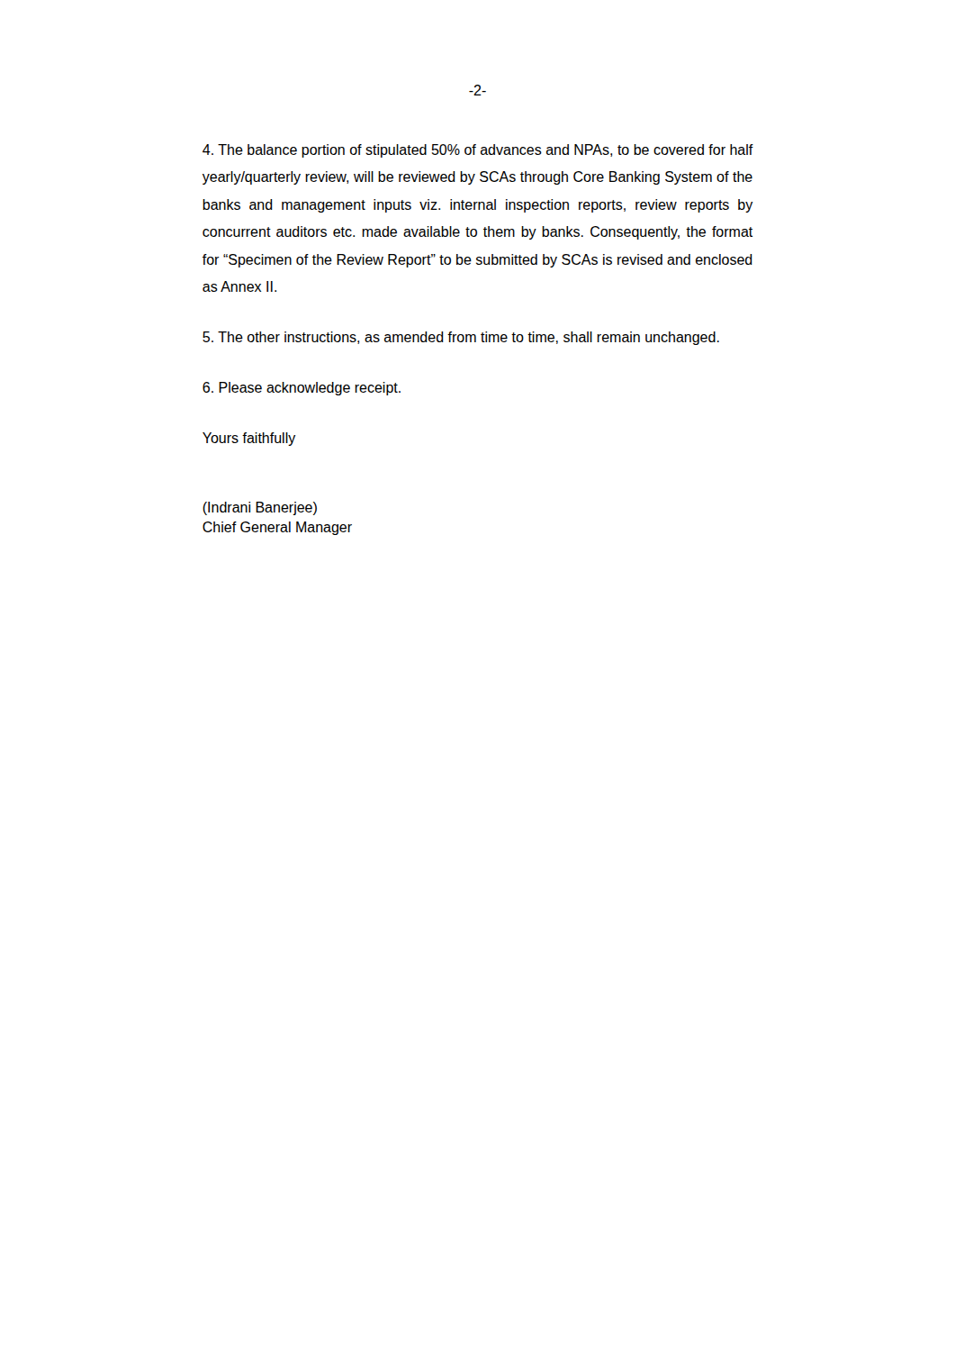-2-
4. The balance portion of stipulated 50% of advances and NPAs, to be covered for half yearly/quarterly review, will be reviewed by SCAs through Core Banking System of the banks and management inputs viz. internal inspection reports, review reports by concurrent auditors etc. made available to them by banks. Consequently, the format for “Specimen of the Review Report” to be submitted by SCAs is revised and enclosed as Annex II.
5. The other instructions, as amended from time to time, shall remain unchanged.
6. Please acknowledge receipt.
Yours faithfully
(Indrani Banerjee)
Chief General Manager